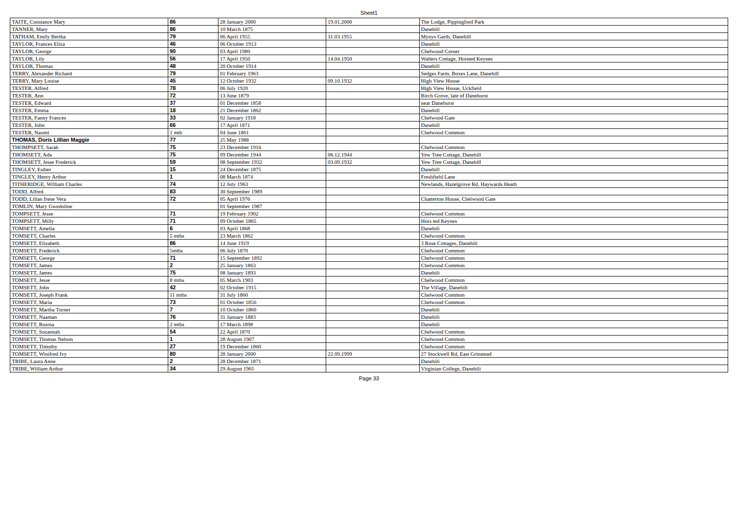Sheet1
| TAITE, Constance Mary | 86 | 28 January 2000 | 19.01.2000 | The Lodge, Pippingford Park |
| TANNER, Mary | 86 | 10 March 1875 | | Danehill |
| TATHAM, Emily Bertha | 79 | 06 April 1955 | 31.03.1955 | Mynys Garth, Danehill |
| TAYLOR, Frances Eliza | 46 | 06 October 1913 | | Danehill |
| TAYLOR, George | 90 | 03 April 1980 | | Chelwood Corner |
| TAYLOR, Lily | 56 | 17 April 1950 | 14.04.1950 | Walters Cottage, Hoisted Keynes |
| TAYLOR, Thomas | 48 | 20 October 1914 | | Danehill |
| TERRY, Alexander Richard | 79 | 01 February 1963 | | Sedges Farm, Boxes Lane, Danehill |
| TERRY, Mary Louise | 45 | 12 October 1932 | 09.10.1932 | High View House |
| TESTER, Alfred | 78 | 06 July 1920 | | High View House, Uckfield |
| TESTER, Ann | 72 | 13 June 1879 | | Birch Grove, late of Danehurst |
| TESTER, Edward | 37 | 01 December 1858 | | near Danehurst |
| TESTER, Emma | 18 | 21 December 1862 | | Danehill |
| TESTER, Fanny Frances | 33 | 02 January 1918 | | Chelwood Gate |
| TESTER, John | 66 | 17 April 1871 | | Danehill |
| TESTER, Naomi | 1 mth | 04 June 1861 | | Chelwood Common |
| THOMAS, Doris Lillian Maggie | 77 | 25 May 1988 | | |
| THOMPSETT, Sarah | 75 | 23 December 1916 | | Chelwood Common |
| THOMSETT, Ada | 75 | 09 December 1944 | 06.12.1944 | Yew Tree Cottage, Danehill |
| THOMSETT, Jesse Frederick | 59 | 08 September 1932 | 03.09.1932 | Yew Tree Cottage, Danehill |
| TINGLEY, Esther | 15 | 24 December 1875 | | Danehill |
| TINGLEY, Henry Arthur | 1 | 08 March 1874 | | Freshfield Lane |
| TITHERIDGE, William Charles | 74 | 12 July 1963 | | Newlands, Hazelgrove Rd, Haywards Heath |
| TODD, Alfred | 83 | 30 September 1989 | | |
| TODD, Lilian Irene Vera | 72 | 05 April 1976 | | Chatterton House, Chelwood Gate |
| TOMLIN, Mary Gwedoline | | 01 September 1987 | | |
| TOMPSETT, Jesse | 71 | 19 February 1902 | | Chelwood Common |
| TOMPSETT, Milly | 71 | 09 October 1865 | | Hors ted Keynes |
| TOMSETT, Amelia | 6 | 03 April 1868 | | Danehili |
| TOMSETT, Charles | 5 mths | 23 March 1862 | | Chelwood Common |
| TOMSETT, Elizabeth | 86 | 14 June 1919 | | 3 Rose Cottages, Danehili |
| TOMSETT, Frederick | 5mths | 06 July 1870 | | Chelwood Common |
| TOMSETT, George | 71 | 15 September 1892 | | Chelwood Common |
| TOMSETT, James | 2 | 25 January 1863 | | Chelwood Common |
| TOMSETT, James | 75 | 08 January 1893 | | Danehili |
| TOMSETT, Jesse | 8 mths | 05 March 1903 | | Chelwood Common |
| TOMSETT, John | 42 | 02 October 1915 | | The Village, Danehili |
| TOMSETT, Joseph Frank | 11 mths | 31 July 1860 | | Chelwood Common |
| TOMSETT, Maria | 73 | 01 October 1856 | | Chelwood Common |
| TOMSETT, Martha Turner | 7 | 10 October 1860 | | Danehili |
| TOMSETT, Naaman | 76 | 31 January 1883 | | Danehili |
| TOMSETT, Rosina | 2 mths | 17 March 1898 | | Danehili |
| TOMSETT, Suzannah | 54 | 22 April 1870 | | Chelwood Common |
| TOMSETT, Thomas Nelson | 1 | 28 August 1907 | | Chelwood Common |
| TOMSETT, Timothy | 27 | 19 December 1860 | | Chelwood Common |
| TOMSETT, Winifred Ivy | 80 | 28 January 2000 | 22.09.1999 | 27 Stockwell Rd, East Grinstead |
| TRIBE, Laura Anne | 2 | 28 December 1871 | | Danehili |
| TRIBE, William Arthur | 34 | 29 August 1901 | | Virginian College, Danehili |
Page 33